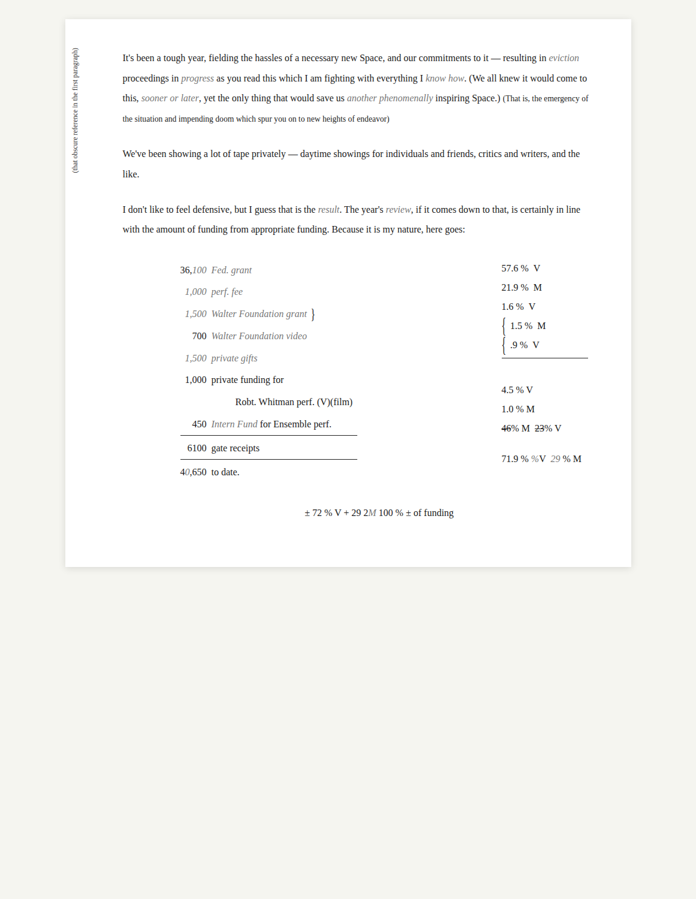(that obscure reference in the first paragraph)
It's been a tough year, fielding the hassles of a necessary new Space, and our commitments to it — resulting in eviction proceedings in progress as you read this which I am fighting with everything I know how. (We all knew it would come to this, sooner or later, yet the only thing that would save us another phenomenally inspiring Space.) (That is, the emergency of the situation and impending doom which spur you on to new heights of endeavor)
We've been showing a lot of tape privately — daytime showings for individuals and friends, critics and writers, and the like.
I don't like to feel defensive, but I guess that is the result. The year's review, if it comes down to that, is certainly in line with the amount of funding from appropriate funding. Because it is my nature, here goes:
| 36, 100 | Fed. grant |
| 1,000 | perf. fee |
| 1,500 | Walter Foundation grant } |
| 700 | Walter Foundation video |
| 1,500 | private gifts |
| 1,000 | private funding for |
| | Robt. Whitman perf. (V)(film) |
| 450 | Intern Fund for Ensemble perf. |
| 6100 | gate receipts |
| 4 0 ,650 | to date. |
57.6 % V
21.9 % M
1.6 % V
1.5 % M
.9 % V
4.5 % V
1.0 % M
46% M 23% V
71.9 % % V 29 % M
± 72 % V + 29 2M 100 % ± of funding